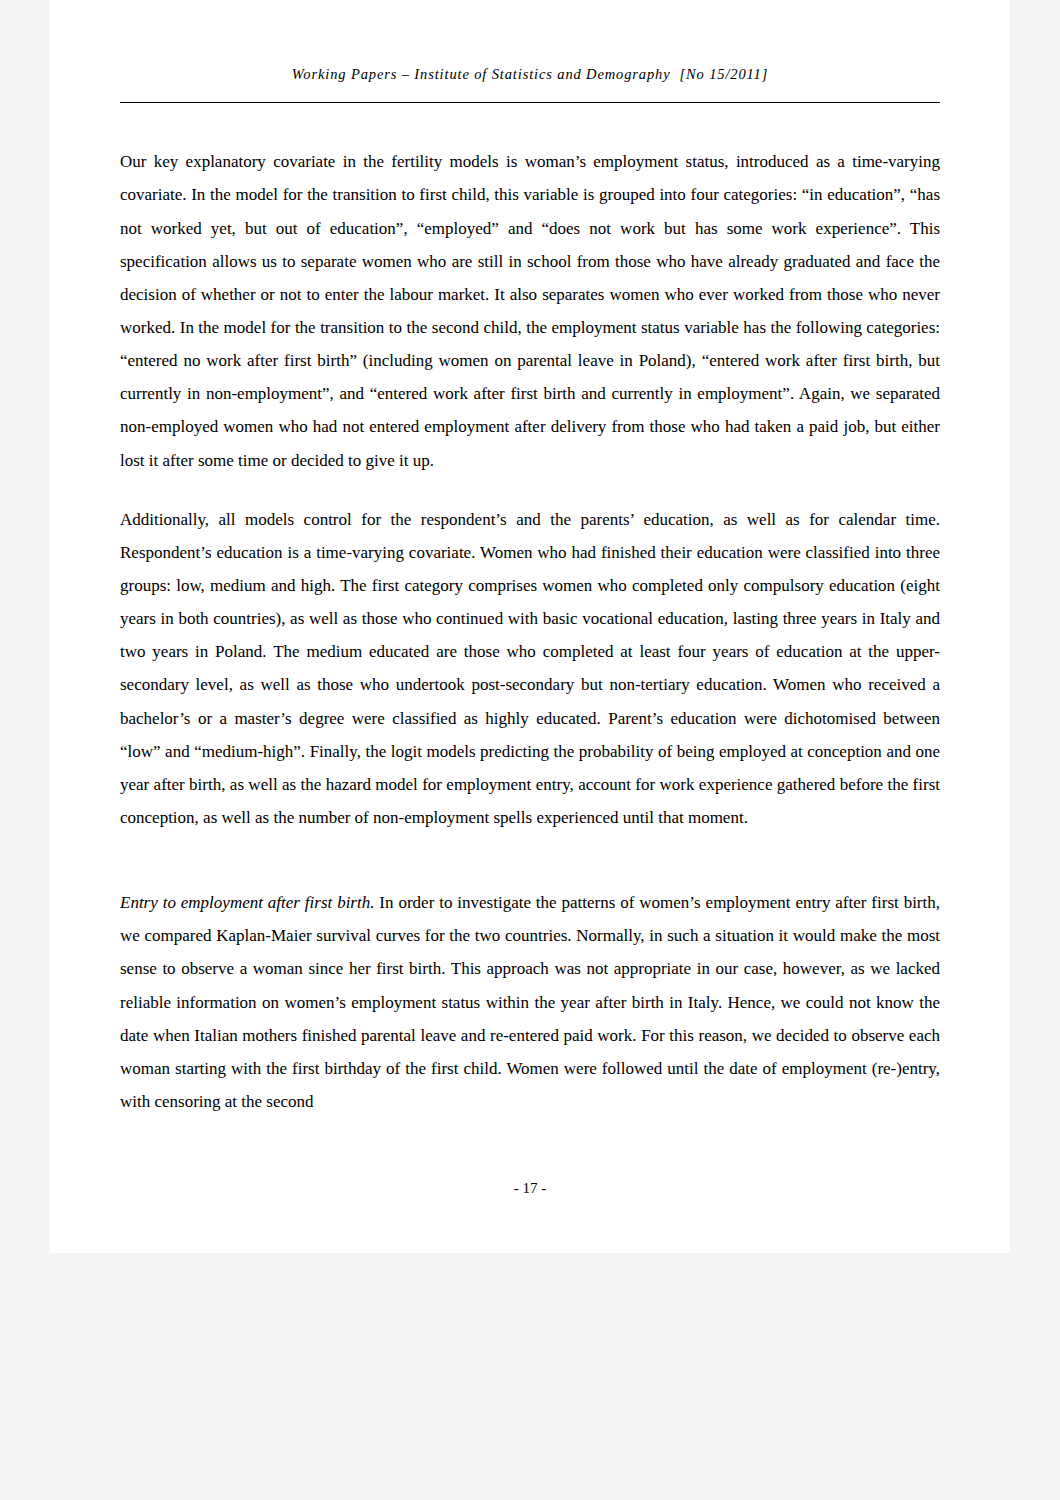Working Papers – Institute of Statistics and Demography [No 15/2011]
Our key explanatory covariate in the fertility models is woman’s employment status, introduced as a time-varying covariate. In the model for the transition to first child, this variable is grouped into four categories: “in education”, “has not worked yet, but out of education”, “employed” and “does not work but has some work experience”. This specification allows us to separate women who are still in school from those who have already graduated and face the decision of whether or not to enter the labour market. It also separates women who ever worked from those who never worked. In the model for the transition to the second child, the employment status variable has the following categories: “entered no work after first birth” (including women on parental leave in Poland), “entered work after first birth, but currently in non-employment”, and “entered work after first birth and currently in employment”. Again, we separated non-employed women who had not entered employment after delivery from those who had taken a paid job, but either lost it after some time or decided to give it up.
Additionally, all models control for the respondent’s and the parents’ education, as well as for calendar time. Respondent’s education is a time-varying covariate. Women who had finished their education were classified into three groups: low, medium and high. The first category comprises women who completed only compulsory education (eight years in both countries), as well as those who continued with basic vocational education, lasting three years in Italy and two years in Poland. The medium educated are those who completed at least four years of education at the upper-secondary level, as well as those who undertook post-secondary but non-tertiary education. Women who received a bachelor’s or a master’s degree were classified as highly educated. Parent’s education were dichotomised between “low” and “medium-high”. Finally, the logit models predicting the probability of being employed at conception and one year after birth, as well as the hazard model for employment entry, account for work experience gathered before the first conception, as well as the number of non-employment spells experienced until that moment.
Entry to employment after first birth. In order to investigate the patterns of women’s employment entry after first birth, we compared Kaplan-Maier survival curves for the two countries. Normally, in such a situation it would make the most sense to observe a woman since her first birth. This approach was not appropriate in our case, however, as we lacked reliable information on women’s employment status within the year after birth in Italy. Hence, we could not know the date when Italian mothers finished parental leave and re-entered paid work. For this reason, we decided to observe each woman starting with the first birthday of the first child. Women were followed until the date of employment (re-)entry, with censoring at the second
- 17 -